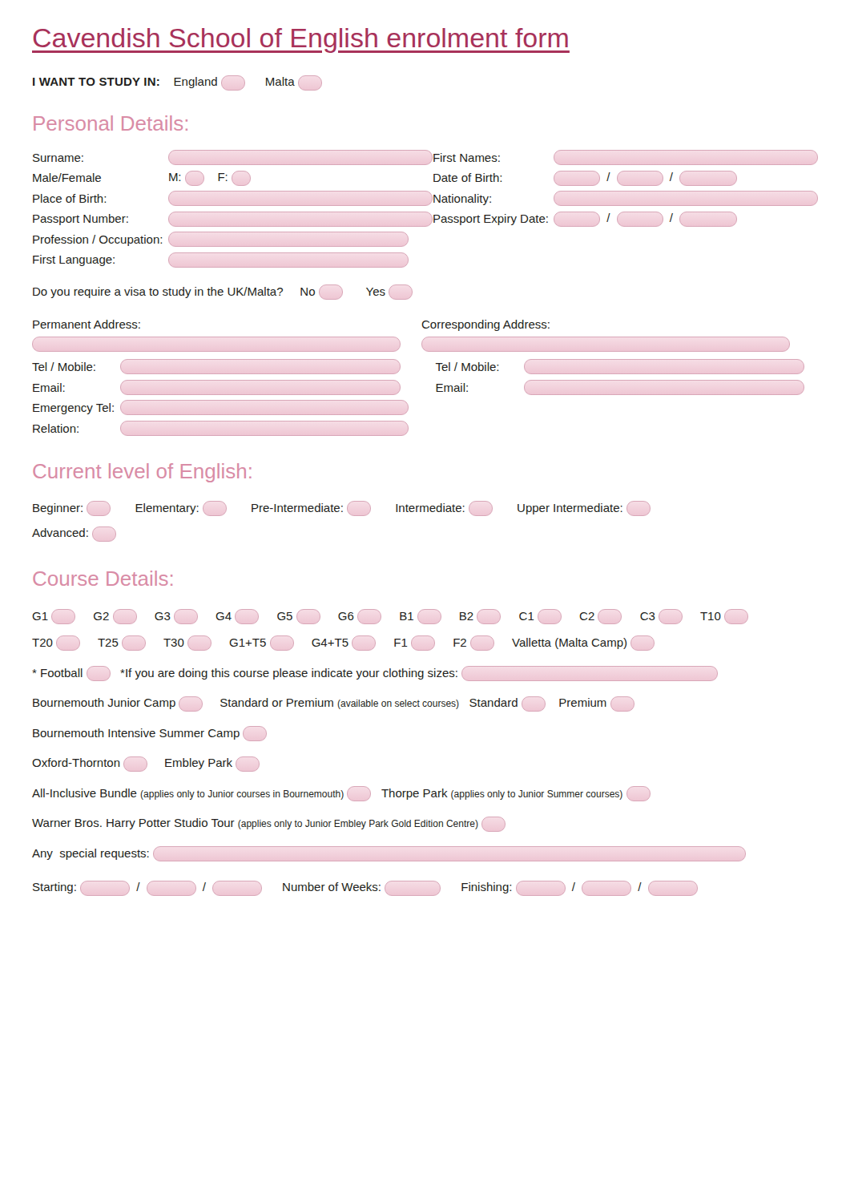Cavendish School of English enrolment form
I WANT TO STUDY IN: England Malta
Personal Details:
| Surname: | | First Names: | |
| Male/Female | M: F: | Date of Birth: | / / |
| Place of Birth: | | Nationality: | |
| Passport Number: | | Passport Expiry Date: | / / |
| Profession / Occupation: | |
| First Language: | |
Do you require a visa to study in the UK/Malta? No Yes
Permanent Address:
Corresponding Address:
| Tel / Mobile: | | Tel / Mobile: | |
| Email: | | Email: | |
| Emergency Tel: | |
| Relation: | |
Current level of English:
Beginner: Elementary: Pre-Intermediate: Intermediate: Upper Intermediate:
Advanced:
Course Details:
G1 G2 G3 G4 G5 G6 B1 B2 C1 C2 C3 T10
T20 T25 T30 G1+T5 G4+T5 F1 F2 Valletta (Malta Camp)
* Football *If you are doing this course please indicate your clothing sizes:
Bournemouth Junior Camp Standard or Premium (available on select courses) Standard Premium
Bournemouth Intensive Summer Camp
Oxford-Thornton Embley Park
All-Inclusive Bundle (applies only to Junior courses in Bournemouth) Thorpe Park (applies only to Junior Summer courses)
Warner Bros. Harry Potter Studio Tour (applies only to Junior Embley Park Gold Edition Centre)
Any special requests:
Starting: / / Number of Weeks: Finishing: / /